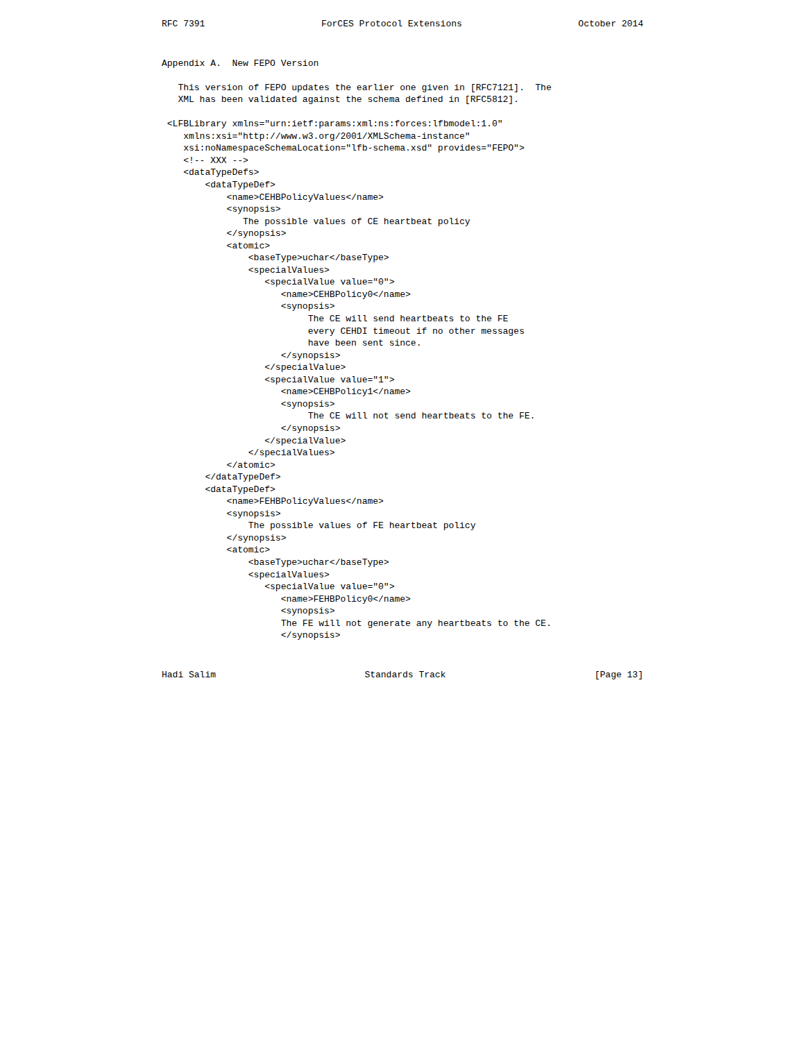RFC 7391 ForCES Protocol Extensions October 2014
Appendix A.  New FEPO Version

   This version of FEPO updates the earlier one given in [RFC7121].  The
   XML has been validated against the schema defined in [RFC5812].

 <LFBLibrary xmlns="urn:ietf:params:xml:ns:forces:lfbmodel:1.0"
    xmlns:xsi="http://www.w3.org/2001/XMLSchema-instance"
    xsi:noNamespaceSchemaLocation="lfb-schema.xsd" provides="FEPO">
    <!-- XXX -->
    <dataTypeDefs>
        <dataTypeDef>
            <name>CEHBPolicyValues</name>
            <synopsis>
               The possible values of CE heartbeat policy
            </synopsis>
            <atomic>
                <baseType>uchar</baseType>
                <specialValues>
                   <specialValue value="0">
                      <name>CEHBPolicy0</name>
                      <synopsis>
                           The CE will send heartbeats to the FE
                           every CEHDI timeout if no other messages
                           have been sent since.
                      </synopsis>
                   </specialValue>
                   <specialValue value="1">
                      <name>CEHBPolicy1</name>
                      <synopsis>
                           The CE will not send heartbeats to the FE.
                      </synopsis>
                   </specialValue>
                </specialValues>
            </atomic>
        </dataTypeDef>
        <dataTypeDef>
            <name>FEHBPolicyValues</name>
            <synopsis>
                The possible values of FE heartbeat policy
            </synopsis>
            <atomic>
                <baseType>uchar</baseType>
                <specialValues>
                   <specialValue value="0">
                      <name>FEHBPolicy0</name>
                      <synopsis>
                      The FE will not generate any heartbeats to the CE.
                      </synopsis>
Hadi Salim Standards Track [Page 13]